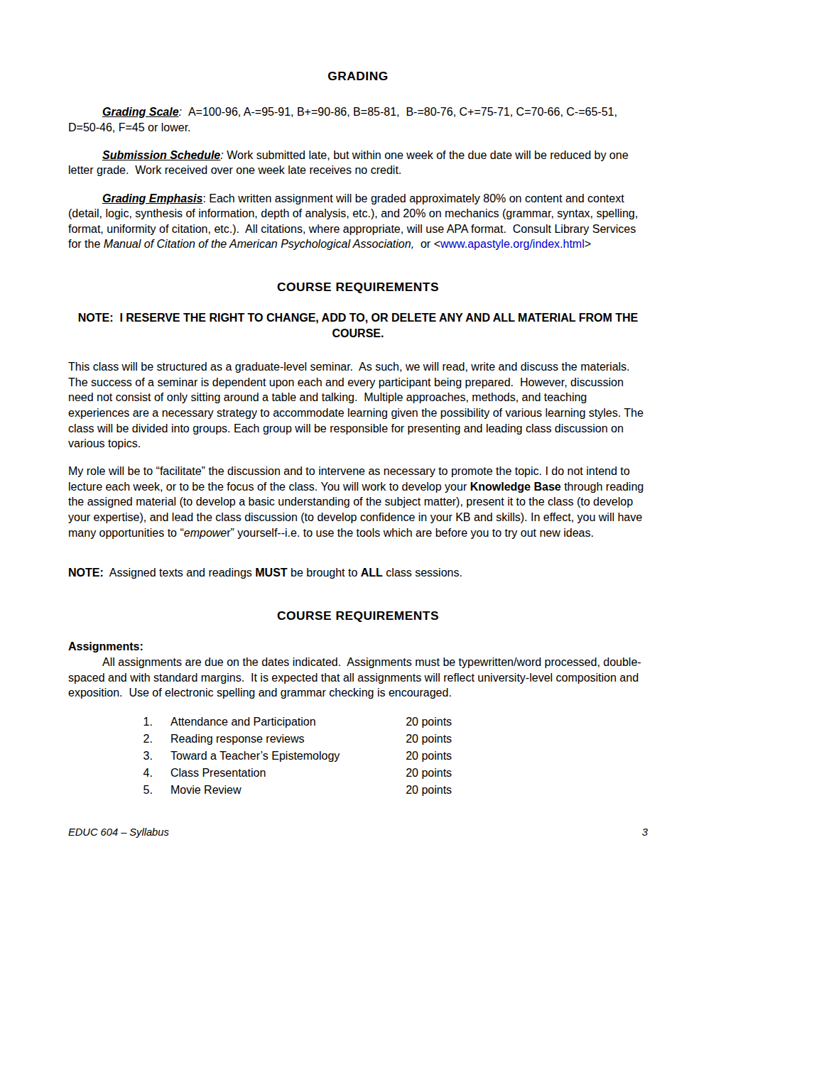GRADING
Grading Scale: A=100-96, A-=95-91, B+=90-86, B=85-81, B-=80-76, C+=75-71, C=70-66, C-=65-51, D=50-46, F=45 or lower.
Submission Schedule: Work submitted late, but within one week of the due date will be reduced by one letter grade. Work received over one week late receives no credit.
Grading Emphasis: Each written assignment will be graded approximately 80% on content and context (detail, logic, synthesis of information, depth of analysis, etc.), and 20% on mechanics (grammar, syntax, spelling, format, uniformity of citation, etc.). All citations, where appropriate, will use APA format. Consult Library Services for the Manual of Citation of the American Psychological Association, or <www.apastyle.org/index.html>
COURSE REQUIREMENTS
NOTE: I RESERVE THE RIGHT TO CHANGE, ADD TO, OR DELETE ANY AND ALL MATERIAL FROM THE COURSE.
This class will be structured as a graduate-level seminar. As such, we will read, write and discuss the materials. The success of a seminar is dependent upon each and every participant being prepared. However, discussion need not consist of only sitting around a table and talking. Multiple approaches, methods, and teaching experiences are a necessary strategy to accommodate learning given the possibility of various learning styles. The class will be divided into groups. Each group will be responsible for presenting and leading class discussion on various topics.
My role will be to “facilitate” the discussion and to intervene as necessary to promote the topic. I do not intend to lecture each week, or to be the focus of the class. You will work to develop your Knowledge Base through reading the assigned material (to develop a basic understanding of the subject matter), present it to the class (to develop your expertise), and lead the class discussion (to develop confidence in your KB and skills). In effect, you will have many opportunities to “empower” yourself--i.e. to use the tools which are before you to try out new ideas.
NOTE: Assigned texts and readings MUST be brought to ALL class sessions.
COURSE REQUIREMENTS
Assignments:
All assignments are due on the dates indicated. Assignments must be typewritten/word processed, double-spaced and with standard margins. It is expected that all assignments will reflect university-level composition and exposition. Use of electronic spelling and grammar checking is encouraged.
| 1. | Attendance and Participation | 20 points |
| 2. | Reading response reviews | 20 points |
| 3. | Toward a Teacher’s Epistemology | 20 points |
| 4. | Class Presentation | 20 points |
| 5. | Movie Review | 20 points |
EDUC 604 – Syllabus 3